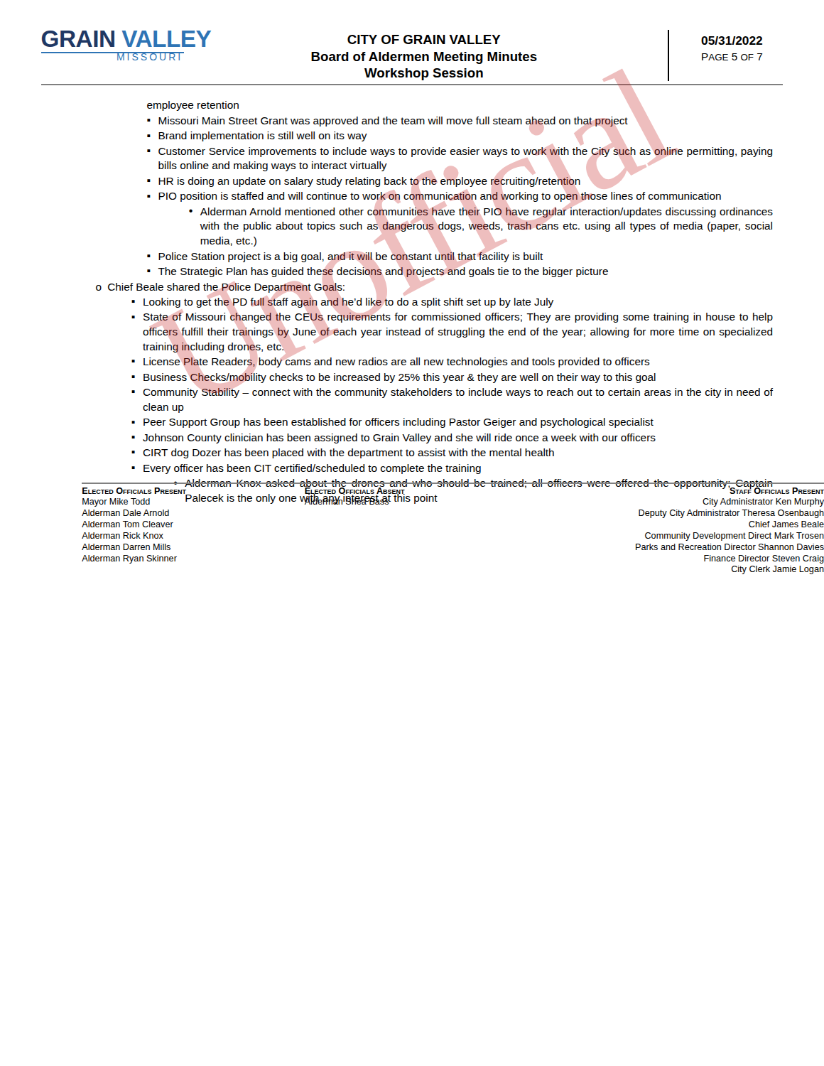Unofficial
GRAIN VALLEY
MISSOURI
CITY OF GRAIN VALLEY
Board of Aldermen Meeting Minutes
Workshop Session
05/31/2022
PAGE 5 OF 7
employee retention
Missouri Main Street Grant was approved and the team will move full steam ahead on that project
Brand implementation is still well on its way
Customer Service improvements to include ways to provide easier ways to work with the City such as online permitting, paying bills online and making ways to interact virtually
HR is doing an update on salary study relating back to the employee recruiting/retention
PIO position is staffed and will continue to work on communication and working to open those lines of communication
Alderman Arnold mentioned other communities have their PIO have regular interaction/updates discussing ordinances with the public about topics such as dangerous dogs, weeds, trash cans etc. using all types of media (paper, social media, etc.)
Police Station project is a big goal, and it will be constant until that facility is built
The Strategic Plan has guided these decisions and projects and goals tie to the bigger picture
Chief Beale shared the Police Department Goals:
Looking to get the PD full staff again and he’d like to do a split shift set up by late July
State of Missouri changed the CEUs requirements for commissioned officers; They are providing some training in house to help officers fulfill their trainings by June of each year instead of struggling the end of the year; allowing for more time on specialized training including drones, etc.
License Plate Readers, body cams and new radios are all new technologies and tools provided to officers
Business Checks/mobility checks to be increased by 25% this year & they are well on their way to this goal
Community Stability – connect with the community stakeholders to include ways to reach out to certain areas in the city in need of clean up
Peer Support Group has been established for officers including Pastor Geiger and psychological specialist
Johnson County clinician has been assigned to Grain Valley and she will ride once a week with our officers
CIRT dog Dozer has been placed with the department to assist with the mental health
Every officer has been CIT certified/scheduled to complete the training
Alderman Knox asked about the drones and who should be trained; all officers were offered the opportunity; Captain Palecek is the only one with any interest at this point
| Elected Officials Present | Elected Officials Absent | Staff Officials Present |
| Mayor Mike Todd | Alderman Shea Bass | City Administrator Ken Murphy |
| Alderman Dale Arnold | | Deputy City Administrator Theresa Osenbaugh |
| Alderman Tom Cleaver | | Chief James Beale |
| Alderman Rick Knox | | Community Development Direct Mark Trosen |
| Alderman Darren Mills | | Parks and Recreation Director Shannon Davies |
| Alderman Ryan Skinner | | Finance Director Steven Craig |
| | | City Clerk Jamie Logan |